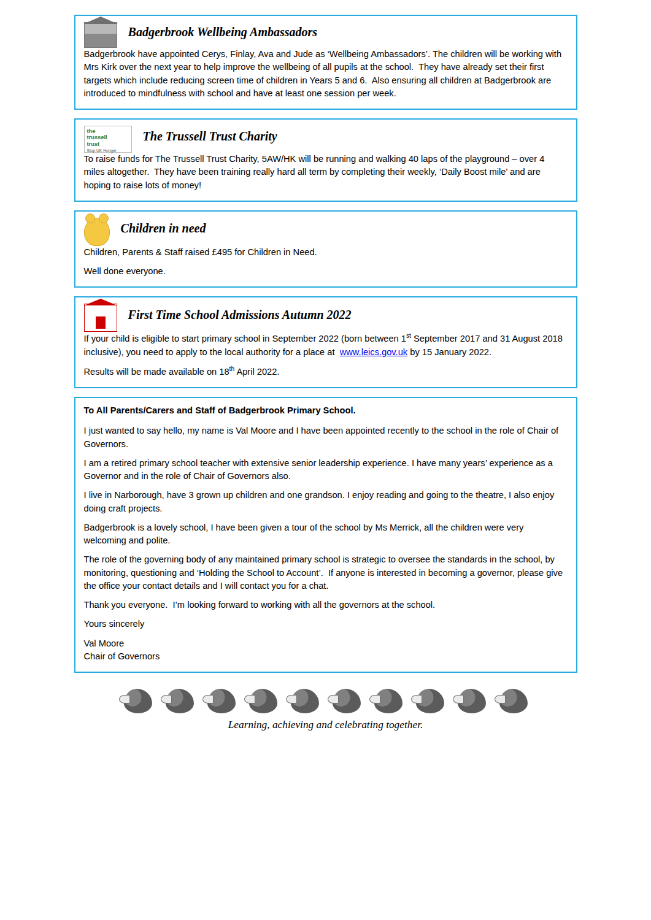Badgerbrook Wellbeing Ambassadors
Badgerbrook have appointed Cerys, Finlay, Ava and Jude as ‘Wellbeing Ambassadors’. The children will be working with Mrs Kirk over the next year to help improve the wellbeing of all pupils at the school. They have already set their first targets which include reducing screen time of children in Years 5 and 6. Also ensuring all children at Badgerbrook are introduced to mindfulness with school and have at least one session per week.
the
trussell
trust
Stop UK Hunger
The Trussell Trust Charity
To raise funds for The Trussell Trust Charity, 5AW/HK will be running and walking 40 laps of the playground – over 4 miles altogether. They have been training really hard all term by completing their weekly, ‘Daily Boost mile’ and are hoping to raise lots of money!
Children in need
Children, Parents & Staff raised £495 for Children in Need.
Well done everyone.
First Time School Admissions Autumn 2022
If your child is eligible to start primary school in September 2022 (born between 1st September 2017 and 31 August 2018 inclusive), you need to apply to the local authority for a place at www.leics.gov.uk by 15 January 2022.
Results will be made available on 18th April 2022.
To All Parents/Carers and Staff of Badgerbrook Primary School.
I just wanted to say hello, my name is Val Moore and I have been appointed recently to the school in the role of Chair of Governors.
I am a retired primary school teacher with extensive senior leadership experience. I have many years’ experience as a Governor and in the role of Chair of Governors also.
I live in Narborough, have 3 grown up children and one grandson. I enjoy reading and going to the theatre, I also enjoy doing craft projects.
Badgerbrook is a lovely school, I have been given a tour of the school by Ms Merrick, all the children were very welcoming and polite.
The role of the governing body of any maintained primary school is strategic to oversee the standards in the school, by monitoring, questioning and ‘Holding the School to Account’. If anyone is interested in becoming a governor, please give the office your contact details and I will contact you for a chat.
Thank you everyone. I’m looking forward to working with all the governors at the school.
Yours sincerely
Val Moore
Chair of Governors
Learning, achieving and celebrating together.